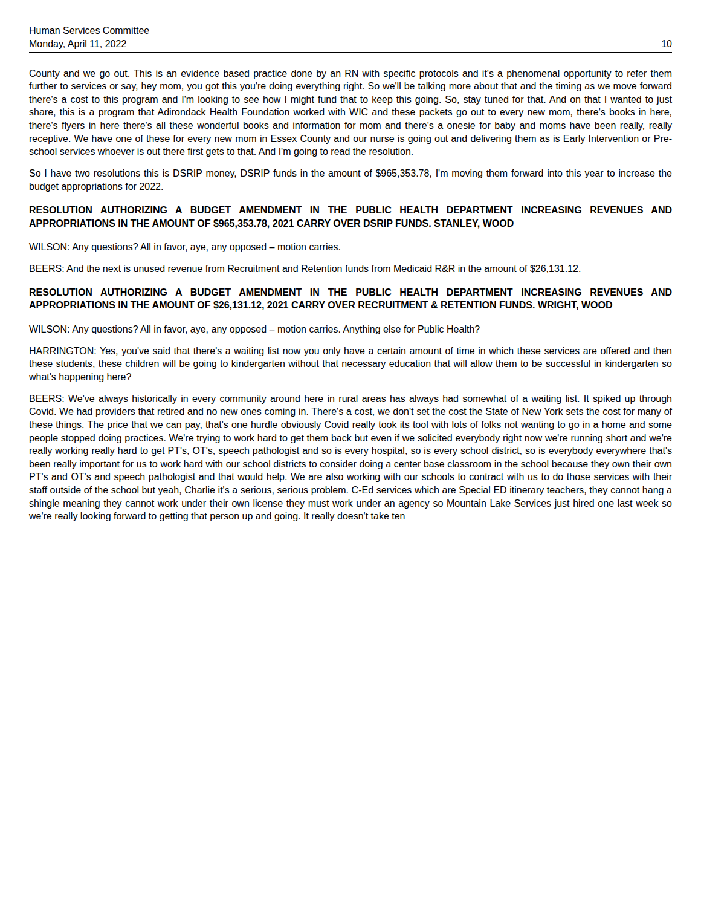Human Services Committee
Monday, April 11, 2022
10
County and we go out. This is an evidence based practice done by an RN with specific protocols and it's a phenomenal opportunity to refer them further to services or say, hey mom, you got this you're doing everything right. So we'll be talking more about that and the timing as we move forward there's a cost to this program and I'm looking to see how I might fund that to keep this going. So, stay tuned for that. And on that I wanted to just share, this is a program that Adirondack Health Foundation worked with WIC and these packets go out to every new mom, there's books in here, there's flyers in here there's all these wonderful books and information for mom and there's a onesie for baby and moms have been really, really receptive. We have one of these for every new mom in Essex County and our nurse is going out and delivering them as is Early Intervention or Pre-school services whoever is out there first gets to that. And I'm going to read the resolution.
So I have two resolutions this is DSRIP money, DSRIP funds in the amount of $965,353.78, I'm moving them forward into this year to increase the budget appropriations for 2022.
Resolution authorizing a budget amendment in the Public Health Department increasing revenues and appropriations in the amount of $965,353.78, 2021 carry over DSRIP funds. Stanley, Wood
WILSON: Any questions? All in favor, aye, any opposed – motion carries.
BEERS: And the next is unused revenue from Recruitment and Retention funds from Medicaid R&R in the amount of $26,131.12.
Resolution authorizing a budget amendment in the Public Health Department increasing revenues and appropriations in the amount of $26,131.12, 2021 carry over Recruitment & Retention funds. Wright, Wood
WILSON: Any questions? All in favor, aye, any opposed – motion carries. Anything else for Public Health?
HARRINGTON: Yes, you've said that there's a waiting list now you only have a certain amount of time in which these services are offered and then these students, these children will be going to kindergarten without that necessary education that will allow them to be successful in kindergarten so what's happening here?
BEERS: We've always historically in every community around here in rural areas has always had somewhat of a waiting list. It spiked up through Covid. We had providers that retired and no new ones coming in. There's a cost, we don't set the cost the State of New York sets the cost for many of these things. The price that we can pay, that's one hurdle obviously Covid really took its tool with lots of folks not wanting to go in a home and some people stopped doing practices. We're trying to work hard to get them back but even if we solicited everybody right now we're running short and we're really working really hard to get PT's, OT's, speech pathologist and so is every hospital, so is every school district, so is everybody everywhere that's been really important for us to work hard with our school districts to consider doing a center base classroom in the school because they own their own PT's and OT's and speech pathologist and that would help. We are also working with our schools to contract with us to do those services with their staff outside of the school but yeah, Charlie it's a serious, serious problem. C-Ed services which are Special ED itinerary teachers, they cannot hang a shingle meaning they cannot work under their own license they must work under an agency so Mountain Lake Services just hired one last week so we're really looking forward to getting that person up and going. It really doesn't take ten